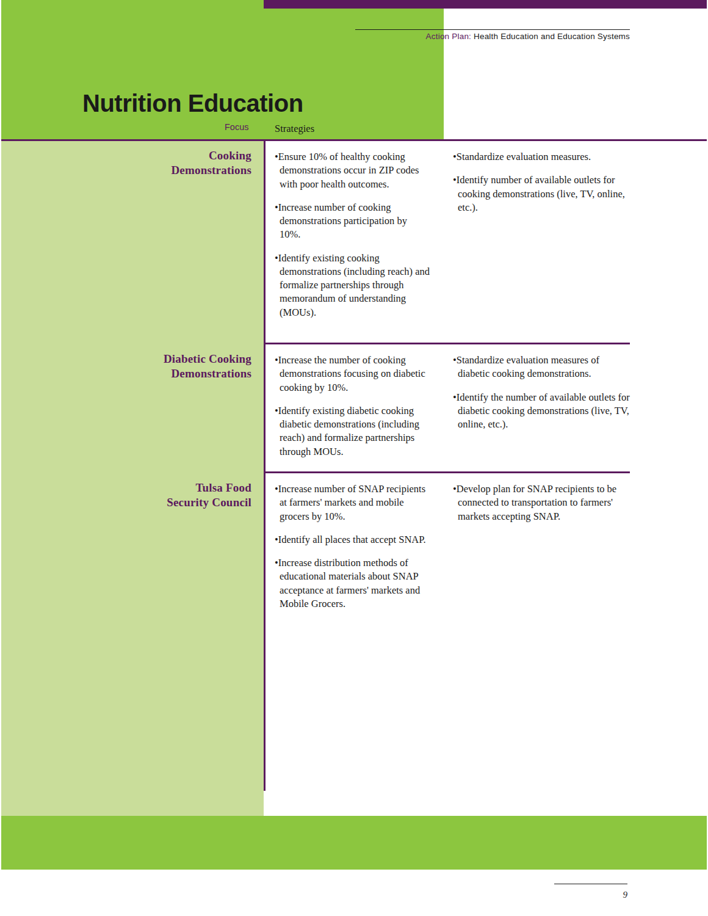Action Plan: Health Education and Education Systems
Nutrition Education
Focus
Strategies
Cooking
Demonstrations
•Ensure 10% of healthy cooking demonstrations occur in ZIP codes with poor health outcomes.
•Increase number of cooking demonstrations participation by 10%.
•Identify existing cooking demonstrations (including reach) and formalize partnerships through memorandum of understanding (MOUs).
•Standardize evaluation measures.
•Identify number of available outlets for cooking demonstrations (live, TV, online, etc.).
Diabetic Cooking
Demonstrations
•Increase the number of cooking demonstrations focusing on diabetic cooking by 10%.
•Identify existing diabetic cooking diabetic demonstrations (including reach) and formalize partnerships through MOUs.
•Standardize evaluation measures of diabetic cooking demonstrations.
•Identify the number of available outlets for diabetic cooking demonstrations (live, TV, online, etc.).
Tulsa Food
Security Council
•Increase number of SNAP recipients at farmers' markets and mobile grocers by 10%.
•Identify all places that accept SNAP.
•Increase distribution methods of educational materials about SNAP acceptance at farmers' markets and Mobile Grocers.
•Develop plan for SNAP recipients to be connected to transportation to farmers' markets accepting SNAP.
9